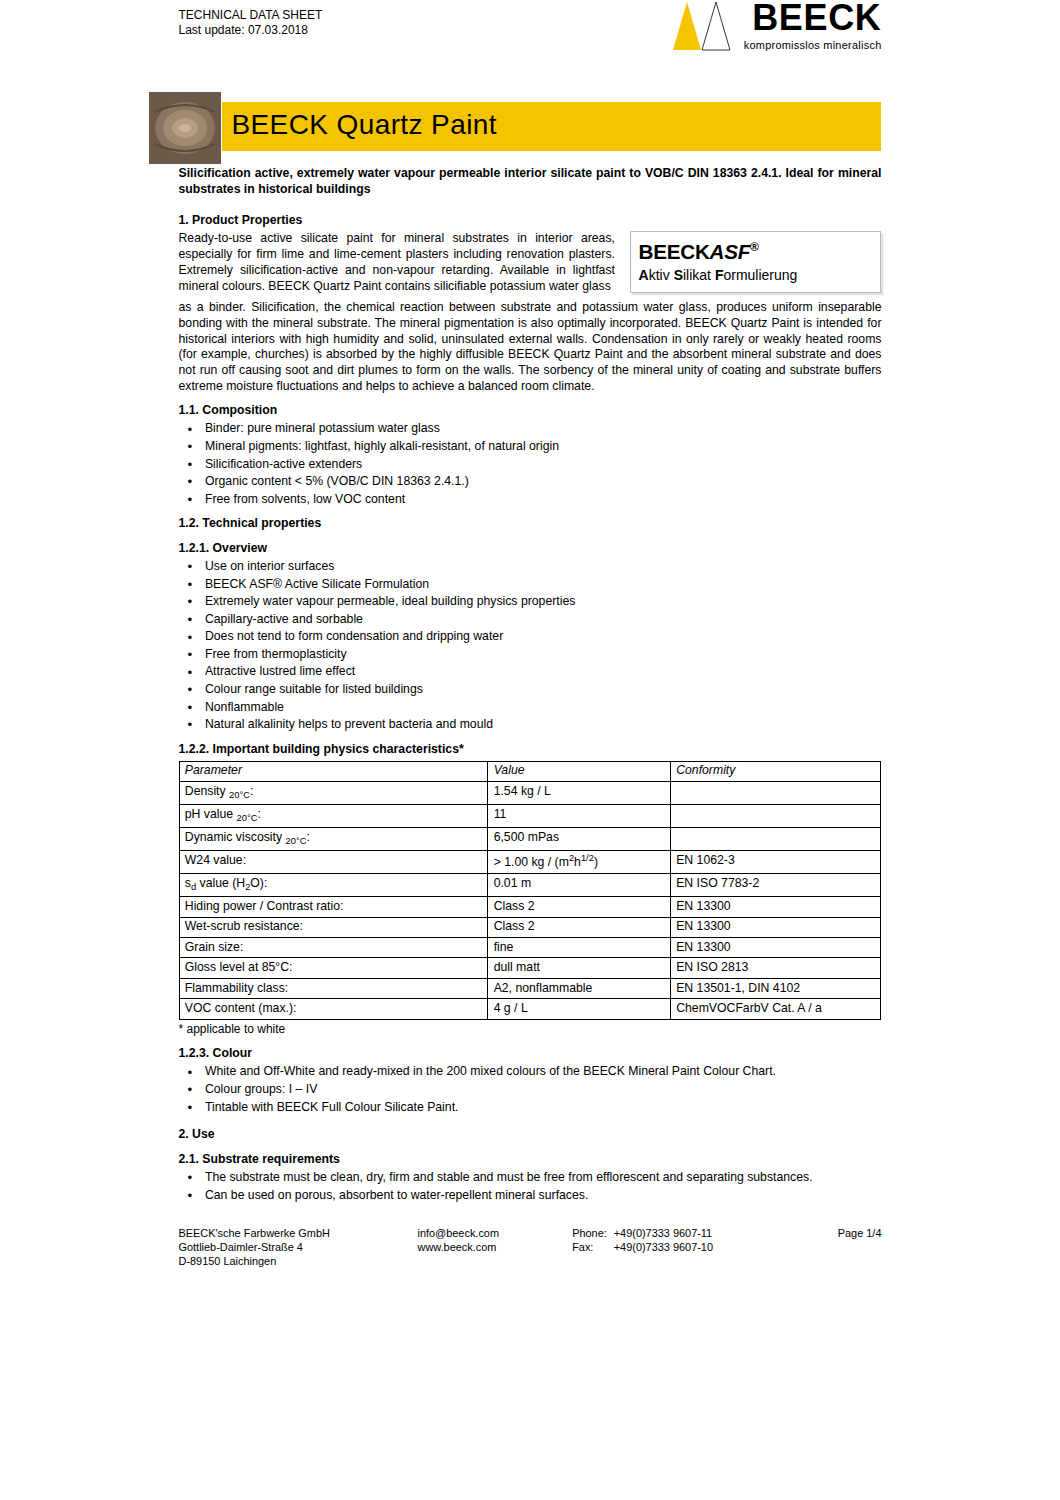TECHNICAL DATA SHEET
Last update: 07.03.2018
BEECK
kompromisslos mineralisch
BEECK Quartz Paint
Silicification active, extremely water vapour permeable interior silicate paint to VOB/C DIN 18363 2.4.1. Ideal for mineral substrates in historical buildings
1. Product Properties
BEECKASF®
Aktiv Silikat Formulierung
Ready-to-use active silicate paint for mineral substrates in interior areas, especially for firm lime and lime-cement plasters including renovation plasters. Extremely silicification-active and non-vapour retarding. Available in lightfast mineral colours. BEECK Quartz Paint contains silicifiable potassium water glass
as a binder. Silicification, the chemical reaction between substrate and potassium water glass, produces uniform inseparable bonding with the mineral substrate. The mineral pigmentation is also optimally incorporated. BEECK Quartz Paint is intended for historical interiors with high humidity and solid, uninsulated external walls. Condensation in only rarely or weakly heated rooms (for example, churches) is absorbed by the highly diffusible BEECK Quartz Paint and the absorbent mineral substrate and does not run off causing soot and dirt plumes to form on the walls. The sorbency of the mineral unity of coating and substrate buffers extreme moisture fluctuations and helps to achieve a balanced room climate.
1.1. Composition
Binder: pure mineral potassium water glass
Mineral pigments: lightfast, highly alkali-resistant, of natural origin
Silicification-active extenders
Organic content < 5% (VOB/C DIN 18363 2.4.1.)
Free from solvents, low VOC content
1.2. Technical properties
1.2.1. Overview
Use on interior surfaces
BEECK ASF® Active Silicate Formulation
Extremely water vapour permeable, ideal building physics properties
Capillary-active and sorbable
Does not tend to form condensation and dripping water
Free from thermoplasticity
Attractive lustred lime effect
Colour range suitable for listed buildings
Nonflammable
Natural alkalinity helps to prevent bacteria and mould
1.2.2. Important building physics characteristics*
| Parameter | Value | Conformity |
| Density 20°C : | 1.54 kg / L | |
| pH value 20°C : | 11 | |
| Dynamic viscosity 20°C : | 6,500 mPas | |
| W24 value: | > 1.00 kg / (m 2 h 1/2 ) | EN 1062-3 |
| s d value (H 2 O): | 0.01 m | EN ISO 7783-2 |
| Hiding power / Contrast ratio: | Class 2 | EN 13300 |
| Wet-scrub resistance: | Class 2 | EN 13300 |
| Grain size: | fine | EN 13300 |
| Gloss level at 85°C: | dull matt | EN ISO 2813 |
| Flammability class: | A2, nonflammable | EN 13501-1, DIN 4102 |
| VOC content (max.): | 4 g / L | ChemVOCFarbV Cat. A / a |
* applicable to white
1.2.3. Colour
White and Off-White and ready-mixed in the 200 mixed colours of the BEECK Mineral Paint Colour Chart.
Colour groups: I – IV
Tintable with BEECK Full Colour Silicate Paint.
2. Use
2.1. Substrate requirements
The substrate must be clean, dry, firm and stable and must be free from efflorescent and separating substances.
Can be used on porous, absorbent to water-repellent mineral surfaces.
| BEECK'sche Farbwerke GmbH Gottlieb-Daimler-Straße 4 D-89150 Laichingen | info@beeck.com www.beeck.com | Phone: +49(0)7333 9607-11 Fax: +49(0)7333 9607-10 | Page 1/4 |